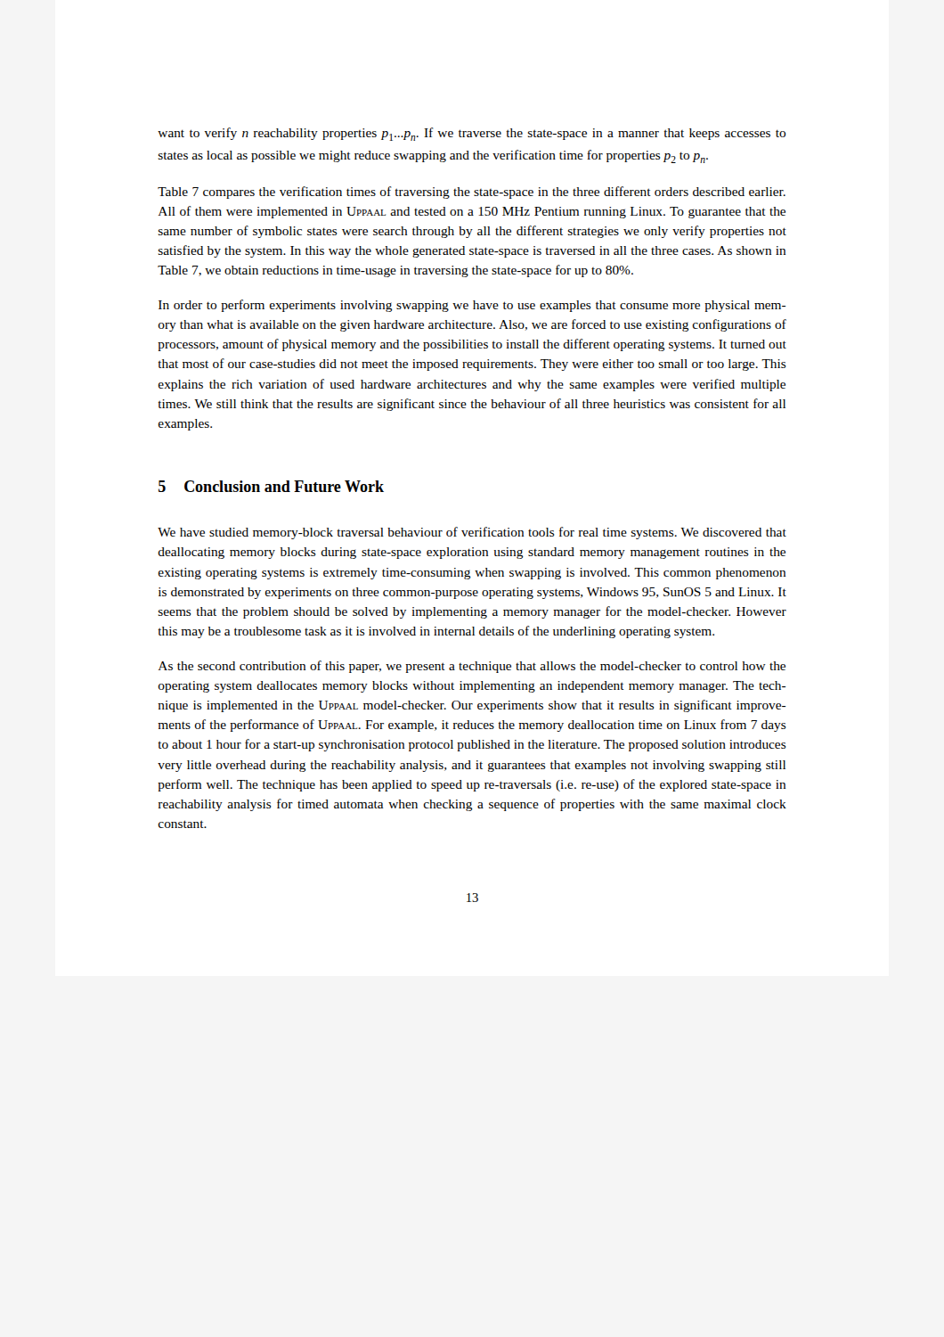want to verify n reachability properties p1...pn. If we traverse the state-space in a manner that keeps accesses to states as local as possible we might reduce swapping and the verification time for properties p2 to pn.
Table 7 compares the verification times of traversing the state-space in the three different orders described earlier. All of them were implemented in Uppaal and tested on a 150 MHz Pentium running Linux. To guarantee that the same number of symbolic states were search through by all the different strategies we only verify properties not satisfied by the system. In this way the whole generated state-space is traversed in all the three cases. As shown in Table 7, we obtain reductions in time-usage in traversing the state-space for up to 80%.
In order to perform experiments involving swapping we have to use examples that consume more physical memory than what is available on the given hardware architecture. Also, we are forced to use existing configurations of processors, amount of physical memory and the possibilities to install the different operating systems. It turned out that most of our case-studies did not meet the imposed requirements. They were either too small or too large. This explains the rich variation of used hardware architectures and why the same examples were verified multiple times. We still think that the results are significant since the behaviour of all three heuristics was consistent for all examples.
5 Conclusion and Future Work
We have studied memory-block traversal behaviour of verification tools for real time systems. We discovered that deallocating memory blocks during state-space exploration using standard memory management routines in the existing operating systems is extremely time-consuming when swapping is involved. This common phenomenon is demonstrated by experiments on three common-purpose operating systems, Windows 95, SunOS 5 and Linux. It seems that the problem should be solved by implementing a memory manager for the model-checker. However this may be a troublesome task as it is involved in internal details of the underlining operating system.
As the second contribution of this paper, we present a technique that allows the model-checker to control how the operating system deallocates memory blocks without implementing an independent memory manager. The technique is implemented in the Uppaal model-checker. Our experiments show that it results in significant improvements of the performance of Uppaal. For example, it reduces the memory deallocation time on Linux from 7 days to about 1 hour for a start-up synchronisation protocol published in the literature. The proposed solution introduces very little overhead during the reachability analysis, and it guarantees that examples not involving swapping still perform well. The technique has been applied to speed up re-traversals (i.e. re-use) of the explored state-space in reachability analysis for timed automata when checking a sequence of properties with the same maximal clock constant.
13